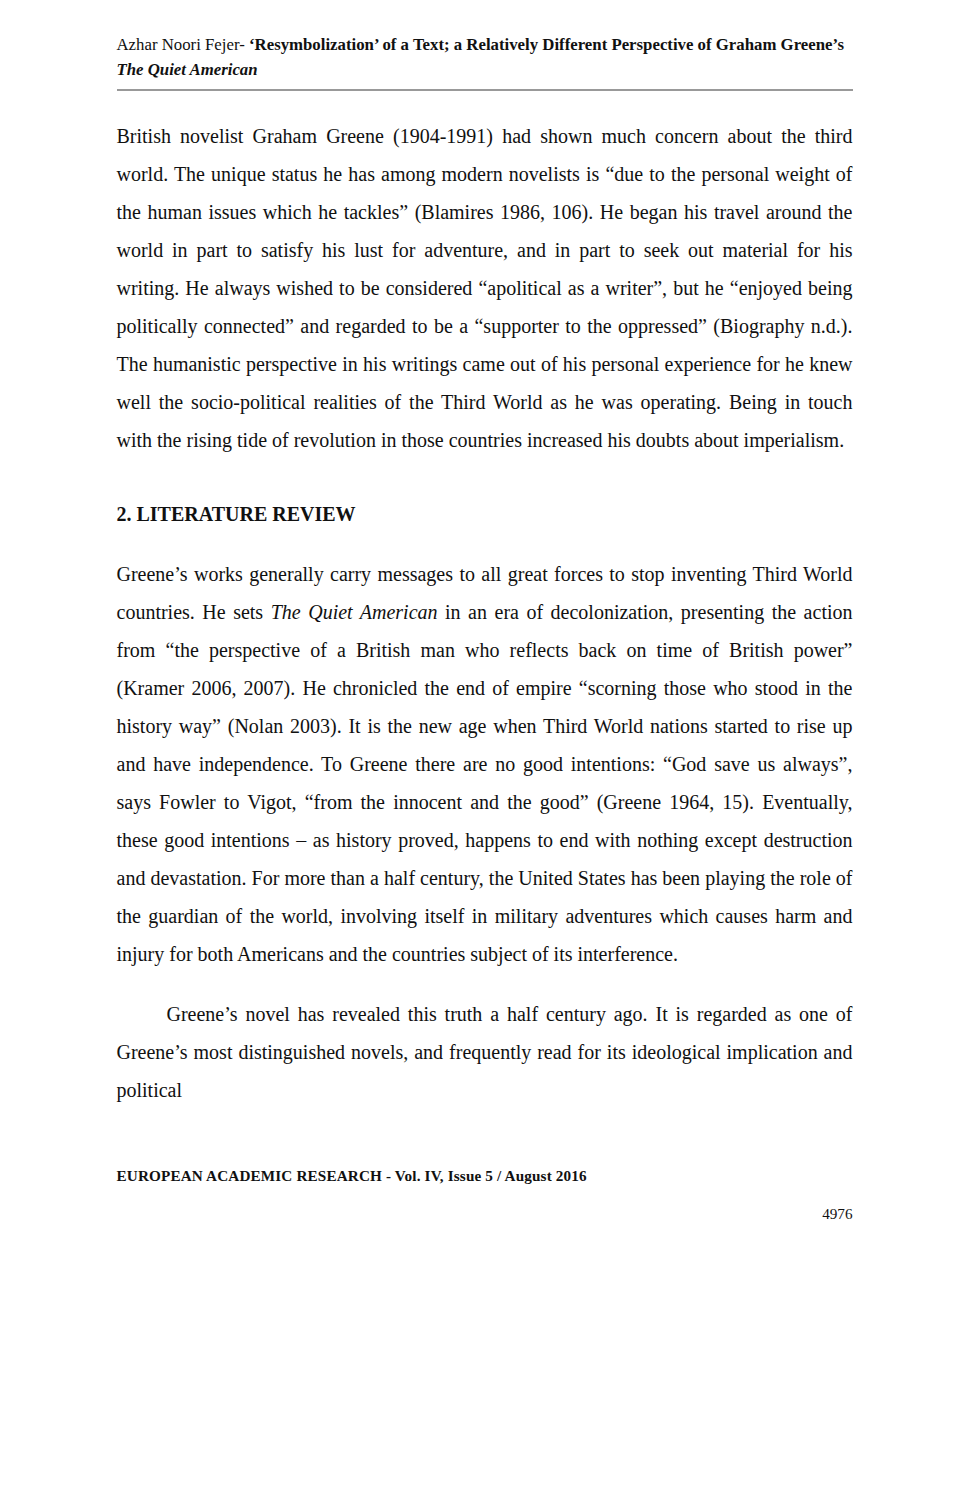Azhar Noori Fejer- ‘Resymbolization’ of a Text; a Relatively Different Perspective of Graham Greene’s The Quiet American
British novelist Graham Greene (1904-1991) had shown much concern about the third world. The unique status he has among modern novelists is “due to the personal weight of the human issues which he tackles” (Blamires 1986, 106). He began his travel around the world in part to satisfy his lust for adventure, and in part to seek out material for his writing. He always wished to be considered “apolitical as a writer”, but he “enjoyed being politically connected” and regarded to be a “supporter to the oppressed” (Biography n.d.). The humanistic perspective in his writings came out of his personal experience for he knew well the socio-political realities of the Third World as he was operating. Being in touch with the rising tide of revolution in those countries increased his doubts about imperialism.
2. LITERATURE REVIEW
Greene’s works generally carry messages to all great forces to stop inventing Third World countries. He sets The Quiet American in an era of decolonization, presenting the action from “the perspective of a British man who reflects back on time of British power” (Kramer 2006, 2007). He chronicled the end of empire “scorning those who stood in the history way” (Nolan 2003). It is the new age when Third World nations started to rise up and have independence. To Greene there are no good intentions: “God save us always”, says Fowler to Vigot, “from the innocent and the good” (Greene 1964, 15). Eventually, these good intentions – as history proved, happens to end with nothing except destruction and devastation. For more than a half century, the United States has been playing the role of the guardian of the world, involving itself in military adventures which causes harm and injury for both Americans and the countries subject of its interference.
Greene’s novel has revealed this truth a half century ago. It is regarded as one of Greene’s most distinguished novels, and frequently read for its ideological implication and political
EUROPEAN ACADEMIC RESEARCH - Vol. IV, Issue 5 / August 2016
4976